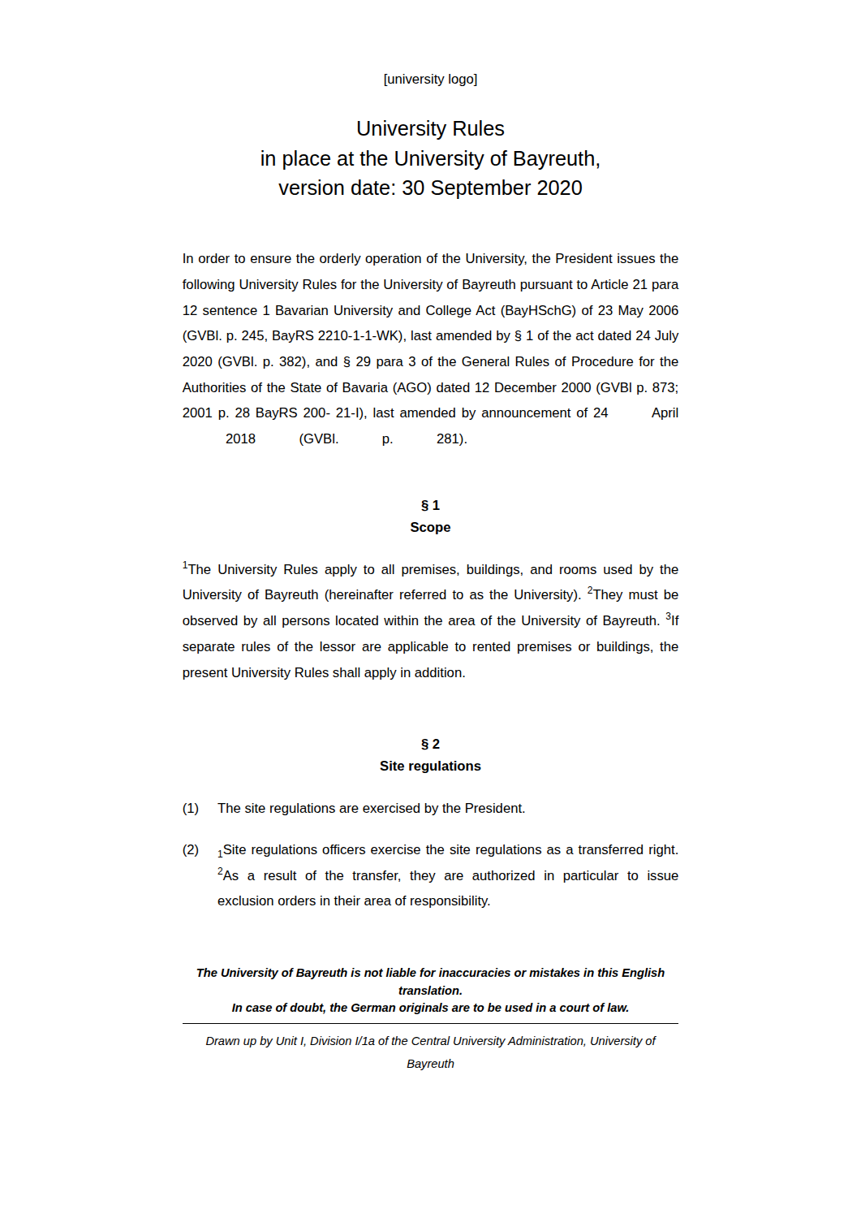[university logo]
University Rules
in place at the University of Bayreuth,
version date: 30 September 2020
In order to ensure the orderly operation of the University, the President issues the following University Rules for the University of Bayreuth pursuant to Article 21 para 12 sentence 1 Bavarian University and College Act (BayHSchG) of 23 May 2006 (GVBl. p. 245, BayRS 2210-1-1-WK), last amended by § 1 of the act dated 24 July 2020 (GVBl. p. 382), and § 29 para 3 of the General Rules of Procedure for the Authorities of the State of Bavaria (AGO) dated 12 December 2000 (GVBl p. 873; 2001 p. 28 BayRS 200- 21-I), last amended by announcement of 24 April 2018 (GVBl. p. 281).
§ 1 Scope
1The University Rules apply to all premises, buildings, and rooms used by the University of Bayreuth (hereinafter referred to as the University). 2They must be observed by all persons located within the area of the University of Bayreuth. 3If separate rules of the lessor are applicable to rented premises or buildings, the present University Rules shall apply in addition.
§ 2 Site regulations
(1) The site regulations are exercised by the President.
(2) 1Site regulations officers exercise the site regulations as a transferred right. 2As a result of the transfer, they are authorized in particular to issue exclusion orders in their area of responsibility.
The University of Bayreuth is not liable for inaccuracies or mistakes in this English translation.
In case of doubt, the German originals are to be used in a court of law.
Drawn up by Unit I, Division I/1a of the Central University Administration, University of Bayreuth